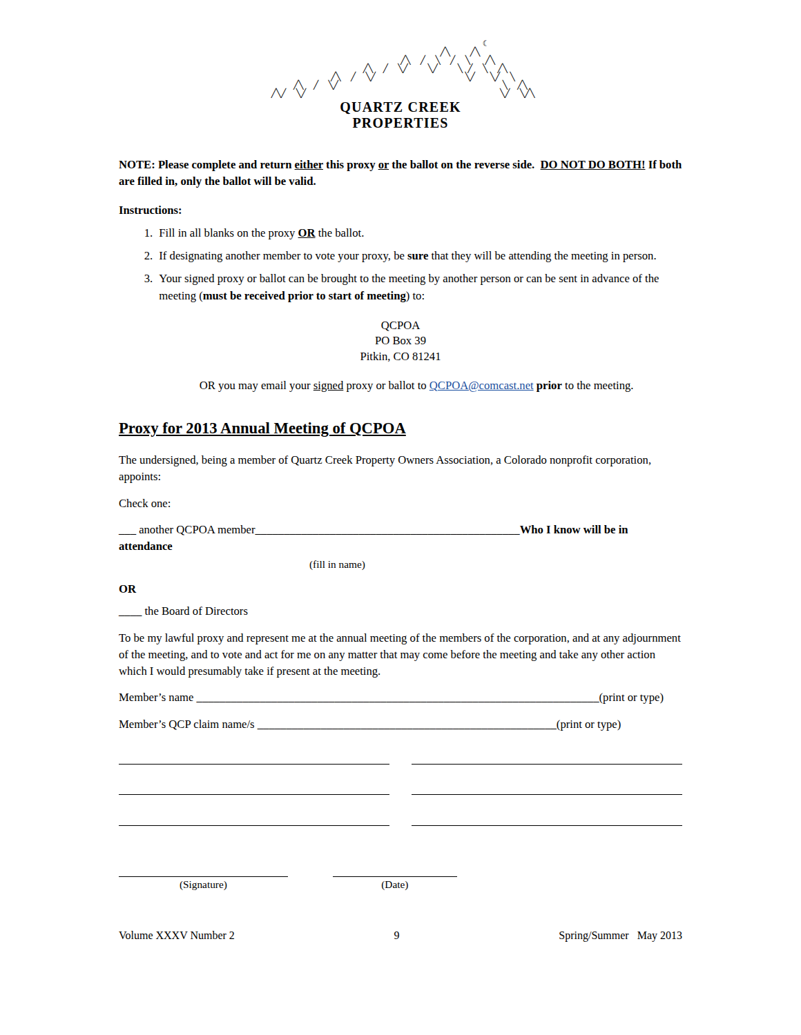☾ ╱╲ ╱╲ ╱╲ ╱ ╲ ╱ ╲ ╱╲ ╱╲ ╱ ╲╱ ╲╱ ╲ ╱ ╲ ╱╲ ╱╲ ╱ ╲╱ ╲╱ ╲╱ ╲ ╱╲ ╱ ╲╱ ╲ ╱╲ ╱╲╱ ╲╱ ╲╱ ╲╱╲
QUARTZ CREEK
PROPERTIES
NOTE: Please complete and return either this proxy or the ballot on the reverse side. DO NOT DO BOTH! If both are filled in, only the ballot will be valid.
Instructions:
Fill in all blanks on the proxy OR the ballot.
If designating another member to vote your proxy, be sure that they will be attending the meeting in person.
Your signed proxy or ballot can be brought to the meeting by another person or can be sent in advance of the meeting (must be received prior to start of meeting) to:
QCPOA
PO Box 39
Pitkin, CO 81241
OR you may email your signed proxy or ballot to QCPOA@comcast.net prior to the meeting.
Proxy for 2013 Annual Meeting of QCPOA
The undersigned, being a member of Quartz Creek Property Owners Association, a Colorado nonprofit corporation, appoints:
Check one:
___ another QCPOA member______________________________________________Who I know will be in attendance
(fill in name)
OR
____ the Board of Directors
To be my lawful proxy and represent me at the annual meeting of the members of the corporation, and at any adjournment of the meeting, and to vote and act for me on any matter that may come before the meeting and take any other action which I would presumably take if present at the meeting.
Member’s name ______________________________________________________________________(print or type)
Member’s QCP claim name/s ____________________________________________________(print or type)
| (Signature) | | (Date) | |
Volume XXXV Number 2 9 Spring/Summer May 2013